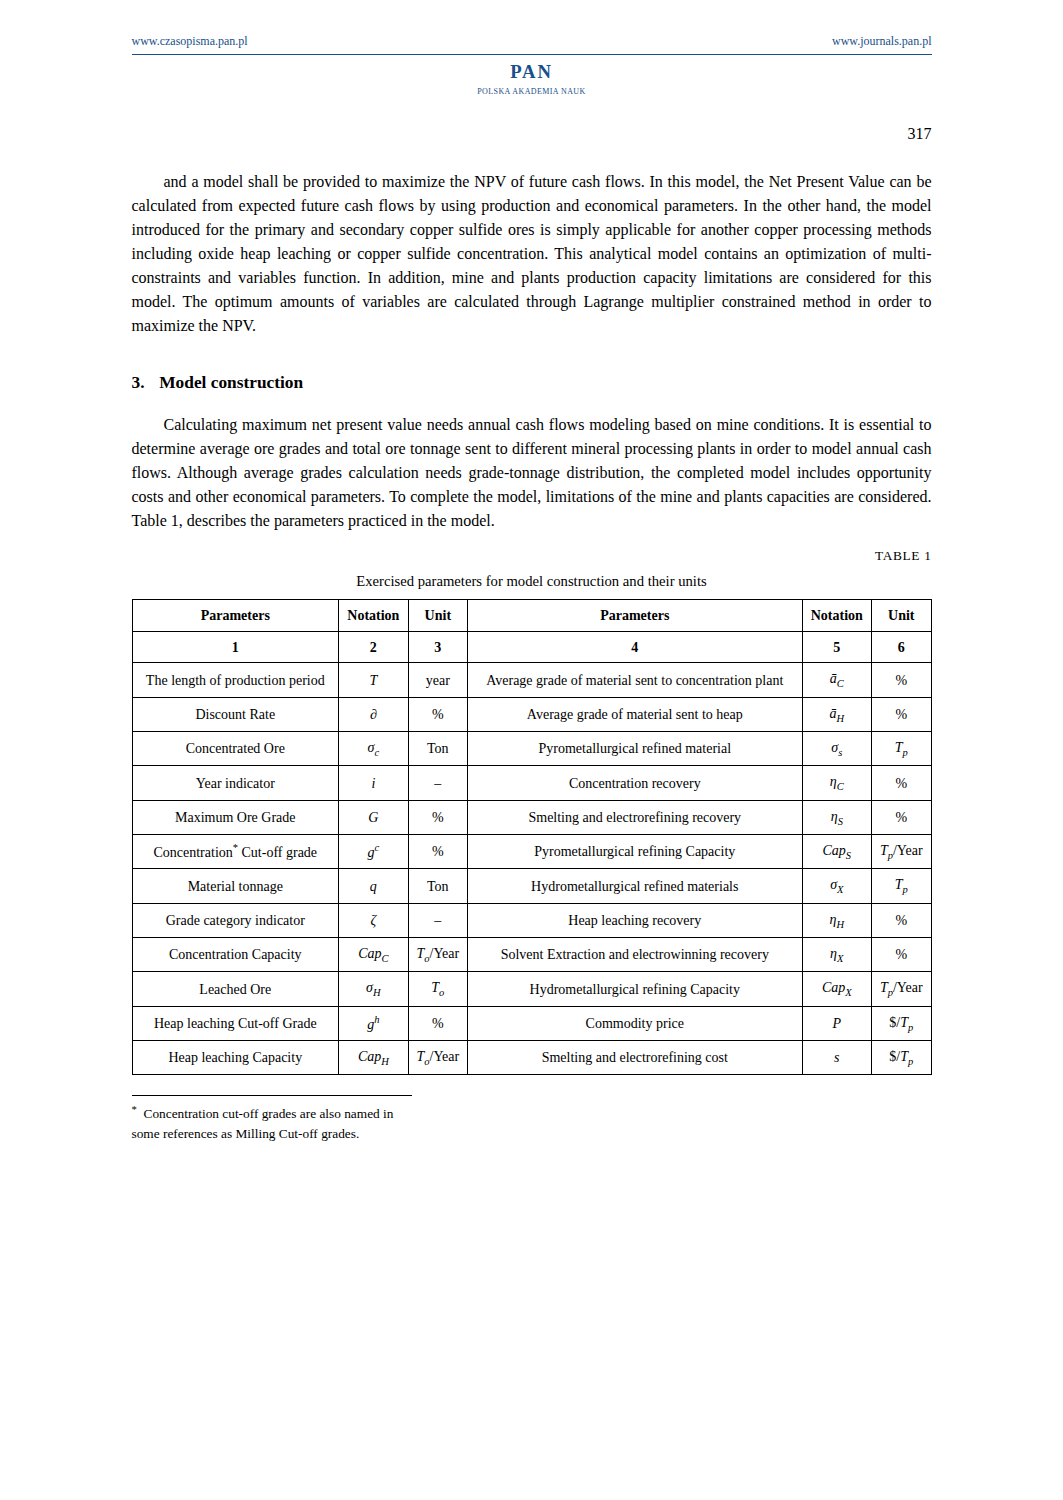www.czasopisma.pan.pl www.journals.pan.pl
PANPOLSKA AKADEMIA NAUK
317
and a model shall be provided to maximize the NPV of future cash flows. In this model, the Net Present Value can be calculated from expected future cash flows by using production and economical parameters. In the other hand, the model introduced for the primary and secondary copper sulfide ores is simply applicable for another copper processing methods including oxide heap leaching or copper sulfide concentration. This analytical model contains an optimization of multi-constraints and variables function. In addition, mine and plants production capacity limitations are considered for this model. The optimum amounts of variables are calculated through Lagrange multiplier constrained method in order to maximize the NPV.
3. Model construction
Calculating maximum net present value needs annual cash flows modeling based on mine conditions. It is essential to determine average ore grades and total ore tonnage sent to different mineral processing plants in order to model annual cash flows. Although average grades calculation needs grade-tonnage distribution, the completed model includes opportunity costs and other economical parameters. To complete the model, limitations of the mine and plants capacities are considered. Table 1, describes the parameters practiced in the model.
TABLE 1
Exercised parameters for model construction and their units
| Parameters | Notation | Unit | Parameters | Notation | Unit |
| --- | --- | --- | --- | --- | --- |
| 1 | 2 | 3 | 4 | 5 | 6 |
| The length of production period | T | year | Average grade of material sent to concentration plant | ā C | % |
| Discount Rate | ∂ | % | Average grade of material sent to heap | ā H | % |
| Concentrated Ore | σ c | Ton | Pyrometallurgical refined material | σ s | T p |
| Year indicator | i | – | Concentration recovery | η C | % |
| Maximum Ore Grade | G | % | Smelting and electrorefining recovery | η S | % |
| Concentration * Cut-off grade | g c | % | Pyrometallurgical refining Capacity | Cap S | T p /Year |
| Material tonnage | q | Ton | Hydrometallurgical refined materials | σ X | T p |
| Grade category indicator | ζ | – | Heap leaching recovery | η H | % |
| Concentration Capacity | Cap C | T o /Year | Solvent Extraction and electrowinning recovery | η X | % |
| Leached Ore | σ H | T o | Hydrometallurgical refining Capacity | Cap X | T p /Year |
| Heap leaching Cut-off Grade | g h | % | Commodity price | P | $/ T p |
| Heap leaching Capacity | Cap H | T o /Year | Smelting and electrorefining cost | s | $/ T p |
* Concentration cut-off grades are also named in some references as Milling Cut-off grades.